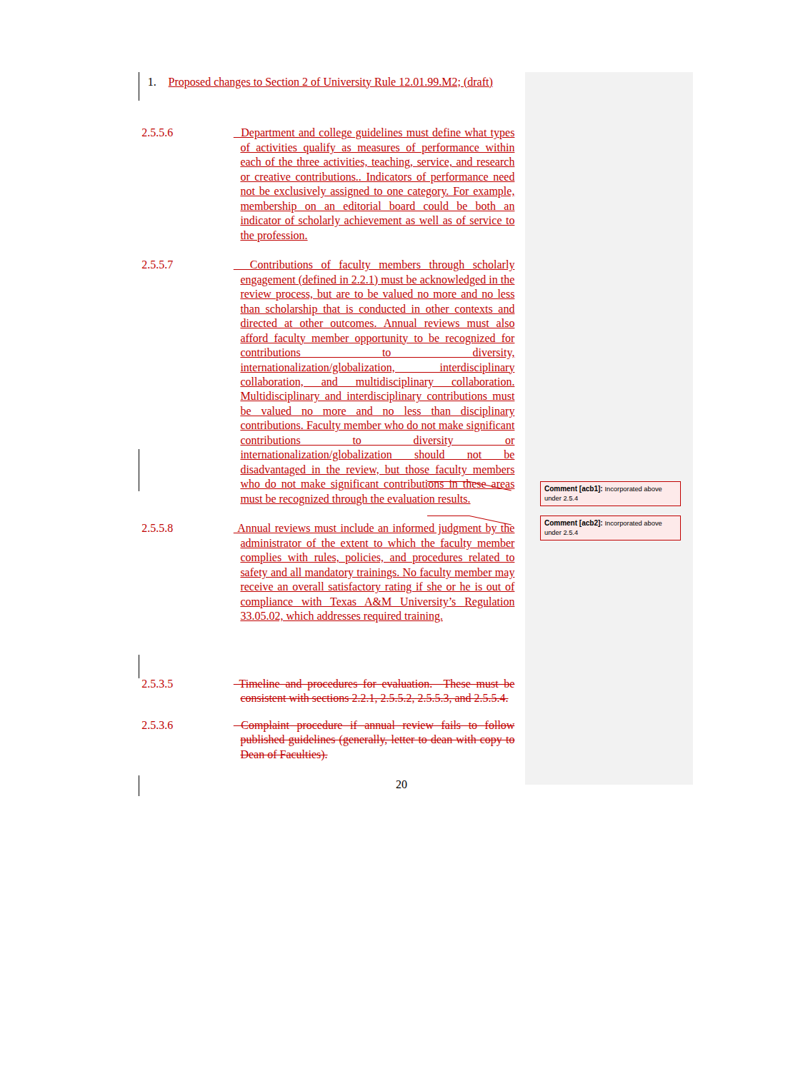1. Proposed changes to Section 2 of University Rule 12.01.99.M2; (draft)
2.5.5.6 Department and college guidelines must define what types of activities qualify as measures of performance within each of the three activities, teaching, service, and research or creative contributions.. Indicators of performance need not be exclusively assigned to one category. For example, membership on an editorial board could be both an indicator of scholarly achievement as well as of service to the profession.
2.5.5.7 Contributions of faculty members through scholarly engagement (defined in 2.2.1) must be acknowledged in the review process, but are to be valued no more and no less than scholarship that is conducted in other contexts and directed at other outcomes. Annual reviews must also afford faculty member opportunity to be recognized for contributions to diversity, internationalization/globalization, interdisciplinary collaboration, and multidisciplinary collaboration. Multidisciplinary and interdisciplinary contributions must be valued no more and no less than disciplinary contributions. Faculty member who do not make significant contributions to diversity or internationalization/globalization should not be disadvantaged in the review, but those faculty members who do not make significant contributions in these areas must be recognized through the evaluation results.
2.5.5.8 Annual reviews must include an informed judgment by the administrator of the extent to which the faculty member complies with rules, policies, and procedures related to safety and all mandatory trainings. No faculty member may receive an overall satisfactory rating if she or he is out of compliance with Texas A&M University’s Regulation 33.05.02, which addresses required training.
2.5.3.5 Timeline and procedures for evaluation. These must be consistent with sections 2.2.1, 2.5.5.2, 2.5.5.3, and 2.5.5.4.
2.5.3.6 Complaint procedure if annual review fails to follow published guidelines (generally, letter to dean with copy to Dean of Faculties).
Comment [acb1]: Incorporated above under 2.5.4
Comment [acb2]: Incorporated above under 2.5.4
20